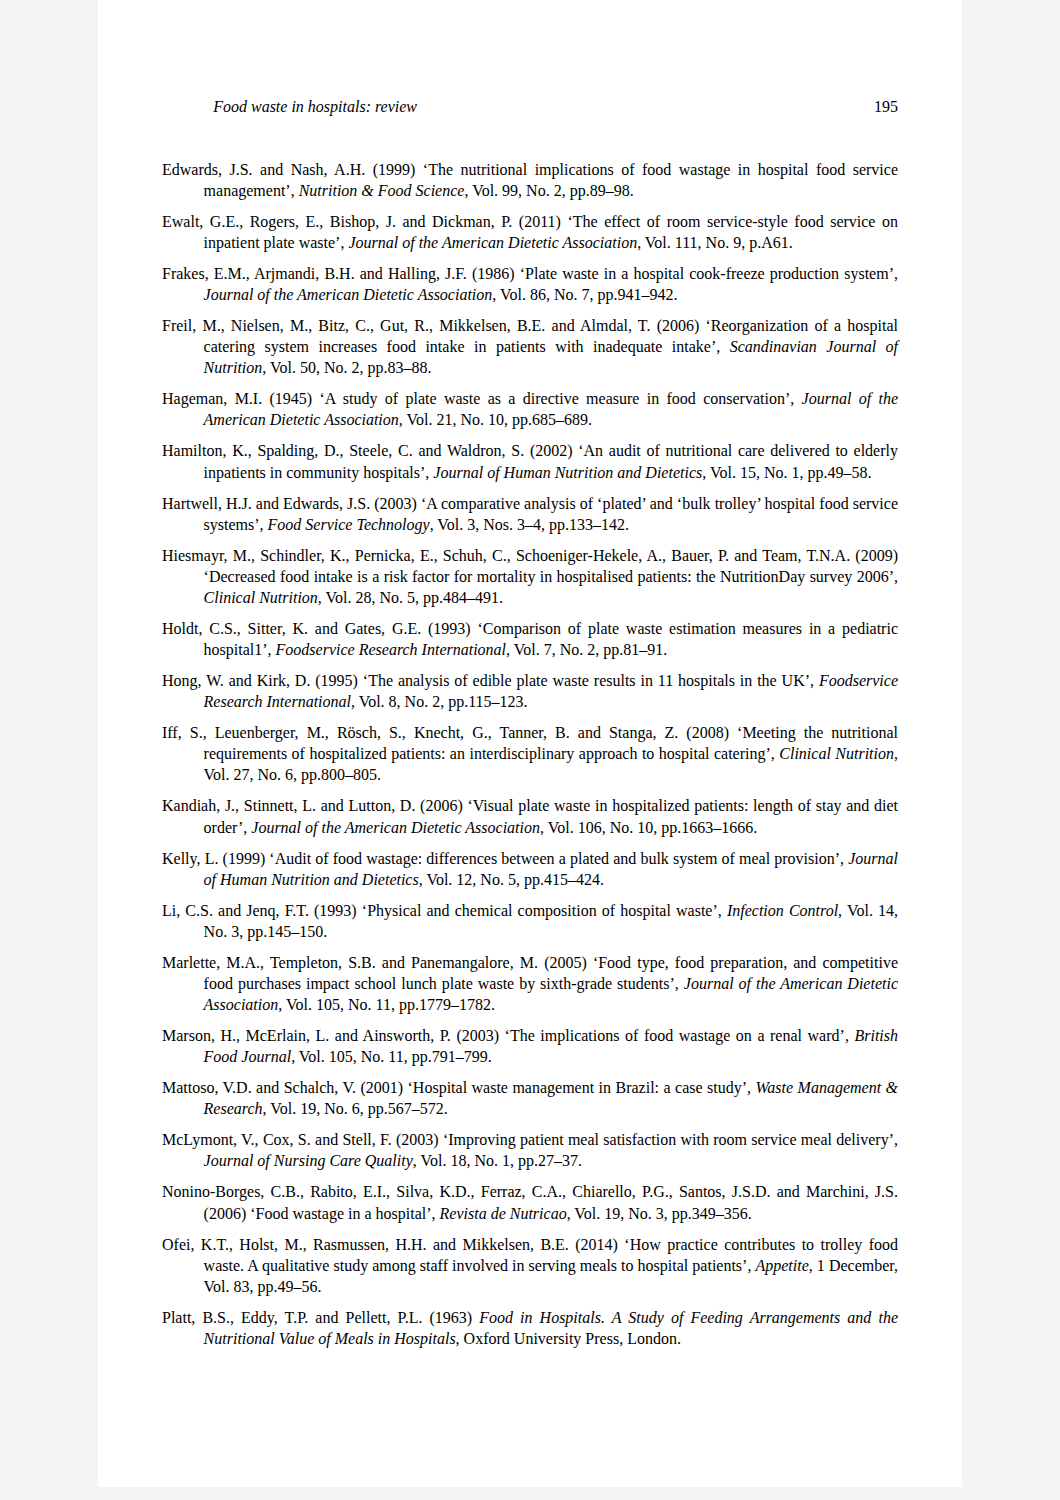Food waste in hospitals: review 195
Edwards, J.S. and Nash, A.H. (1999) ‘The nutritional implications of food wastage in hospital food service management’, Nutrition & Food Science, Vol. 99, No. 2, pp.89–98.
Ewalt, G.E., Rogers, E., Bishop, J. and Dickman, P. (2011) ‘The effect of room service-style food service on inpatient plate waste’, Journal of the American Dietetic Association, Vol. 111, No. 9, p.A61.
Frakes, E.M., Arjmandi, B.H. and Halling, J.F. (1986) ‘Plate waste in a hospital cook-freeze production system’, Journal of the American Dietetic Association, Vol. 86, No. 7, pp.941–942.
Freil, M., Nielsen, M., Bitz, C., Gut, R., Mikkelsen, B.E. and Almdal, T. (2006) ‘Reorganization of a hospital catering system increases food intake in patients with inadequate intake’, Scandinavian Journal of Nutrition, Vol. 50, No. 2, pp.83–88.
Hageman, M.I. (1945) ‘A study of plate waste as a directive measure in food conservation’, Journal of the American Dietetic Association, Vol. 21, No. 10, pp.685–689.
Hamilton, K., Spalding, D., Steele, C. and Waldron, S. (2002) ‘An audit of nutritional care delivered to elderly inpatients in community hospitals’, Journal of Human Nutrition and Dietetics, Vol. 15, No. 1, pp.49–58.
Hartwell, H.J. and Edwards, J.S. (2003) ‘A comparative analysis of ‘plated’ and ‘bulk trolley’ hospital food service systems’, Food Service Technology, Vol. 3, Nos. 3–4, pp.133–142.
Hiesmayr, M., Schindler, K., Pernicka, E., Schuh, C., Schoeniger-Hekele, A., Bauer, P. and Team, T.N.A. (2009) ‘Decreased food intake is a risk factor for mortality in hospitalised patients: the NutritionDay survey 2006’, Clinical Nutrition, Vol. 28, No. 5, pp.484–491.
Holdt, C.S., Sitter, K. and Gates, G.E. (1993) ‘Comparison of plate waste estimation measures in a pediatric hospital1’, Foodservice Research International, Vol. 7, No. 2, pp.81–91.
Hong, W. and Kirk, D. (1995) ‘The analysis of edible plate waste results in 11 hospitals in the UK’, Foodservice Research International, Vol. 8, No. 2, pp.115–123.
Iff, S., Leuenberger, M., Rösch, S., Knecht, G., Tanner, B. and Stanga, Z. (2008) ‘Meeting the nutritional requirements of hospitalized patients: an interdisciplinary approach to hospital catering’, Clinical Nutrition, Vol. 27, No. 6, pp.800–805.
Kandiah, J., Stinnett, L. and Lutton, D. (2006) ‘Visual plate waste in hospitalized patients: length of stay and diet order’, Journal of the American Dietetic Association, Vol. 106, No. 10, pp.1663–1666.
Kelly, L. (1999) ‘Audit of food wastage: differences between a plated and bulk system of meal provision’, Journal of Human Nutrition and Dietetics, Vol. 12, No. 5, pp.415–424.
Li, C.S. and Jenq, F.T. (1993) ‘Physical and chemical composition of hospital waste’, Infection Control, Vol. 14, No. 3, pp.145–150.
Marlette, M.A., Templeton, S.B. and Panemangalore, M. (2005) ‘Food type, food preparation, and competitive food purchases impact school lunch plate waste by sixth-grade students’, Journal of the American Dietetic Association, Vol. 105, No. 11, pp.1779–1782.
Marson, H., McErlain, L. and Ainsworth, P. (2003) ‘The implications of food wastage on a renal ward’, British Food Journal, Vol. 105, No. 11, pp.791–799.
Mattoso, V.D. and Schalch, V. (2001) ‘Hospital waste management in Brazil: a case study’, Waste Management & Research, Vol. 19, No. 6, pp.567–572.
McLymont, V., Cox, S. and Stell, F. (2003) ‘Improving patient meal satisfaction with room service meal delivery’, Journal of Nursing Care Quality, Vol. 18, No. 1, pp.27–37.
Nonino-Borges, C.B., Rabito, E.I., Silva, K.D., Ferraz, C.A., Chiarello, P.G., Santos, J.S.D. and Marchini, J.S. (2006) ‘Food wastage in a hospital’, Revista de Nutricao, Vol. 19, No. 3, pp.349–356.
Ofei, K.T., Holst, M., Rasmussen, H.H. and Mikkelsen, B.E. (2014) ‘How practice contributes to trolley food waste. A qualitative study among staff involved in serving meals to hospital patients’, Appetite, 1 December, Vol. 83, pp.49–56.
Platt, B.S., Eddy, T.P. and Pellett, P.L. (1963) Food in Hospitals. A Study of Feeding Arrangements and the Nutritional Value of Meals in Hospitals, Oxford University Press, London.